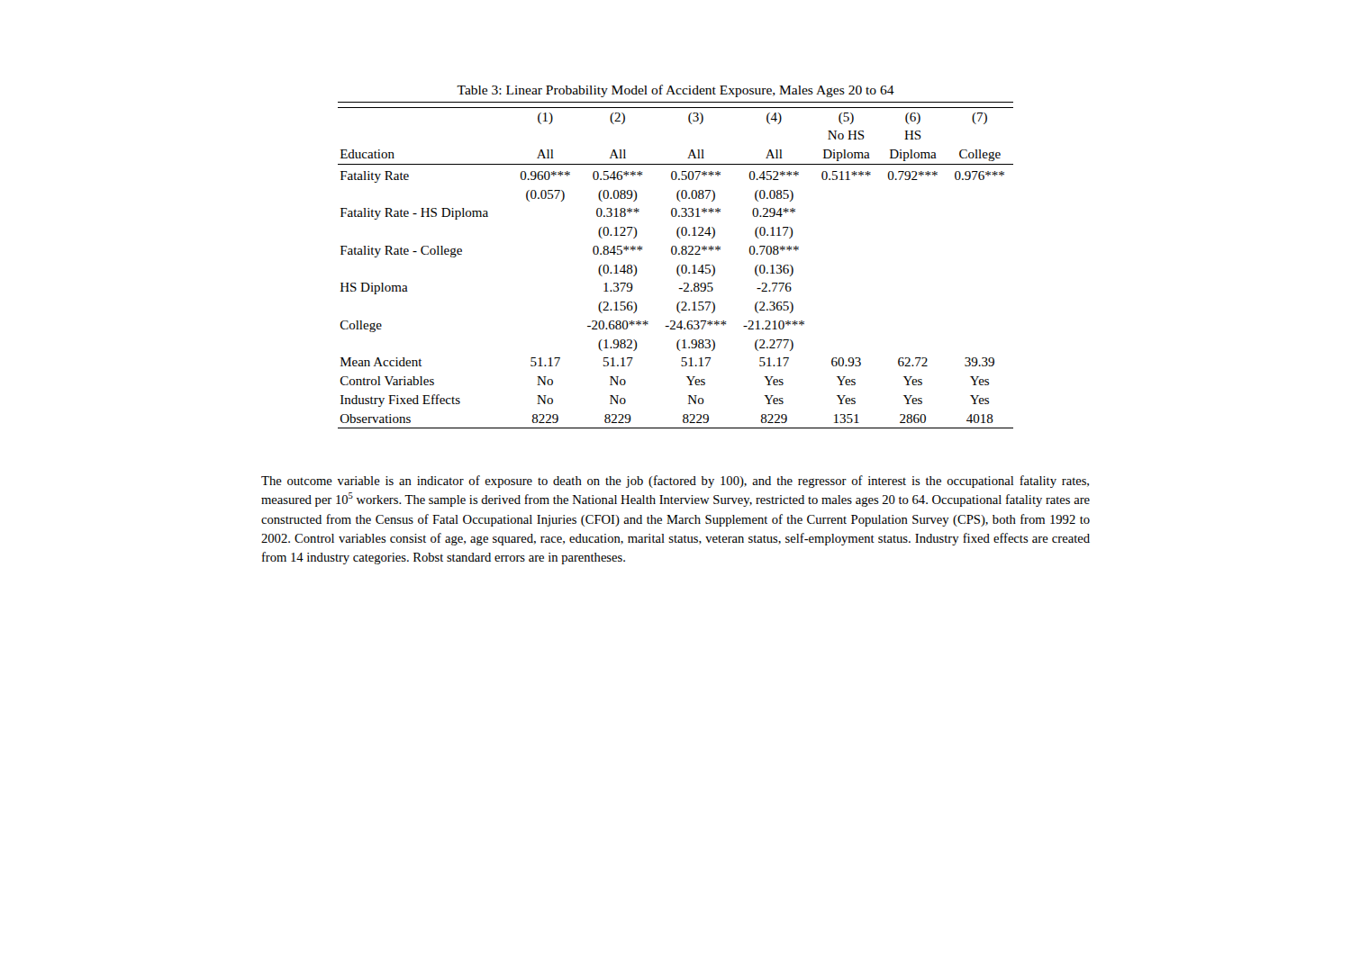Table 3: Linear Probability Model of Accident Exposure, Males Ages 20 to 64
| | (1) | (2) | (3) | (4) | (5) | (6) | (7) |
| | | | | | No HS | HS | |
| Education | All | All | All | All | Diploma | Diploma | College |
| Fatality Rate | 0.960*** | 0.546*** | 0.507*** | 0.452*** | 0.511*** | 0.792*** | 0.976*** |
| | (0.057) | (0.089) | (0.087) | (0.085) | | | |
| Fatality Rate - HS Diploma | | 0.318** | 0.331*** | 0.294** | | | |
| | | (0.127) | (0.124) | (0.117) | | | |
| Fatality Rate - College | | 0.845*** | 0.822*** | 0.708*** | | | |
| | | (0.148) | (0.145) | (0.136) | | | |
| HS Diploma | | 1.379 | -2.895 | -2.776 | | | |
| | | (2.156) | (2.157) | (2.365) | | | |
| College | | -20.680*** | -24.637*** | -21.210*** | | | |
| | | (1.982) | (1.983) | (2.277) | | | |
| Mean Accident | 51.17 | 51.17 | 51.17 | 51.17 | 60.93 | 62.72 | 39.39 |
| Control Variables | No | No | Yes | Yes | Yes | Yes | Yes |
| Industry Fixed Effects | No | No | No | Yes | Yes | Yes | Yes |
| Observations | 8229 | 8229 | 8229 | 8229 | 1351 | 2860 | 4018 |
The outcome variable is an indicator of exposure to death on the job (factored by 100), and the regressor of interest is the occupational fatality rates, measured per 105 workers. The sample is derived from the National Health Interview Survey, restricted to males ages 20 to 64. Occupational fatality rates are constructed from the Census of Fatal Occupational Injuries (CFOI) and the March Supplement of the Current Population Survey (CPS), both from 1992 to 2002. Control variables consist of age, age squared, race, education, marital status, veteran status, self-employment status. Industry fixed effects are created from 14 industry categories. Robst standard errors are in parentheses.